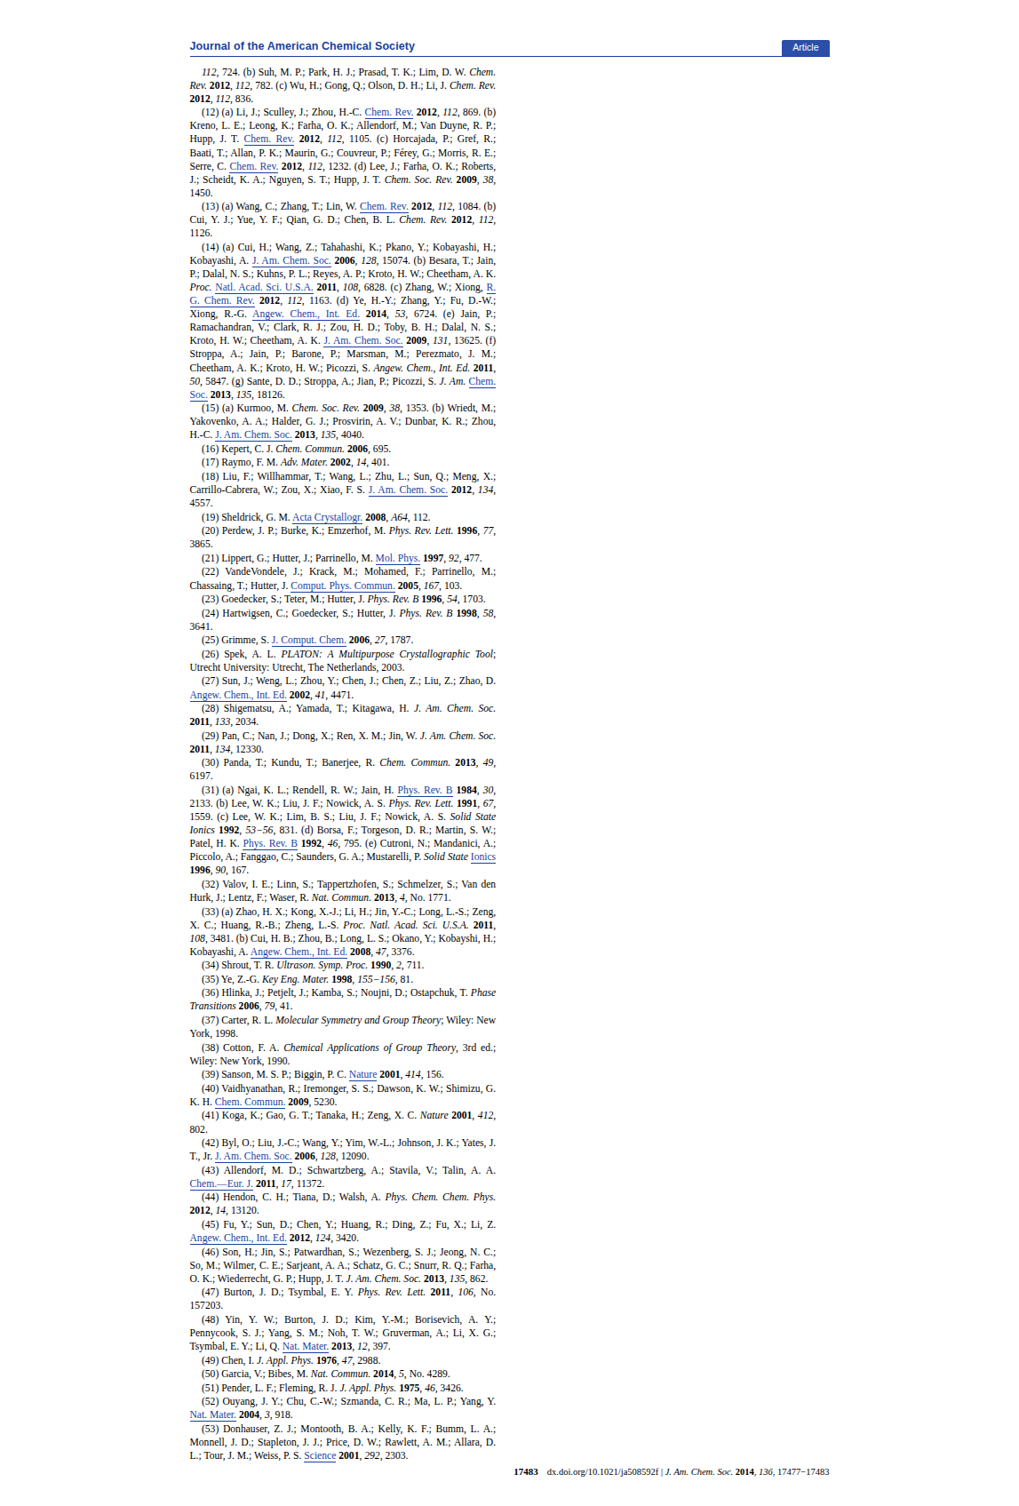Journal of the American Chemical Society
Article
112, 724. (b) Suh, M. P.; Park, H. J.; Prasad, T. K.; Lim, D. W. Chem. Rev. 2012, 112, 782. (c) Wu, H.; Gong, Q.; Olson, D. H.; Li, J. Chem. Rev. 2012, 112, 836.
(12) (a) Li, J.; Sculley, J.; Zhou, H.-C. Chem. Rev. 2012, 112, 869. (b) Kreno, L. E.; Leong, K.; Farha, O. K.; Allendorf, M.; Van Duyne, R. P.; Hupp, J. T. Chem. Rev. 2012, 112, 1105. (c) Horcajada, P.; Gref, R.; Baati, T.; Allan, P. K.; Maurin, G.; Couvreur, P.; Férey, G.; Morris, R. E.; Serre, C. Chem. Rev. 2012, 112, 1232. (d) Lee, J.; Farha, O. K.; Roberts, J.; Scheidt, K. A.; Nguyen, S. T.; Hupp, J. T. Chem. Soc. Rev. 2009, 38, 1450.
(13) (a) Wang, C.; Zhang, T.; Lin, W. Chem. Rev. 2012, 112, 1084. (b) Cui, Y. J.; Yue, Y. F.; Qian, G. D.; Chen, B. L. Chem. Rev. 2012, 112, 1126.
(14) (a) Cui, H.; Wang, Z.; Tahahashi, K.; Pkano, Y.; Kobayashi, H.; Kobayashi, A. J. Am. Chem. Soc. 2006, 128, 15074. (b) Besara, T.; Jain, P.; Dalal, N. S.; Kuhns, P. L.; Reyes, A. P.; Kroto, H. W.; Cheetham, A. K. Proc. Natl. Acad. Sci. U.S.A. 2011, 108, 6828. (c) Zhang, W.; Xiong, R. G. Chem. Rev. 2012, 112, 1163. (d) Ye, H.-Y.; Zhang, Y.; Fu, D.-W.; Xiong, R.-G. Angew. Chem., Int. Ed. 2014, 53, 6724. (e) Jain, P.; Ramachandran, V.; Clark, R. J.; Zou, H. D.; Toby, B. H.; Dalal, N. S.; Kroto, H. W.; Cheetham, A. K. J. Am. Chem. Soc. 2009, 131, 13625. (f) Stroppa, A.; Jain, P.; Barone, P.; Marsman, M.; Perezmato, J. M.; Cheetham, A. K.; Kroto, H. W.; Picozzi, S. Angew. Chem., Int. Ed. 2011, 50, 5847. (g) Sante, D. D.; Stroppa, A.; Jian, P.; Picozzi, S. J. Am. Chem. Soc. 2013, 135, 18126.
(15) (a) Kurmoo, M. Chem. Soc. Rev. 2009, 38, 1353. (b) Wriedt, M.; Yakovenko, A. A.; Halder, G. J.; Prosvirin, A. V.; Dunbar, K. R.; Zhou, H.-C. J. Am. Chem. Soc. 2013, 135, 4040.
(16) Kepert, C. J. Chem. Commun. 2006, 695.
(17) Raymo, F. M. Adv. Mater. 2002, 14, 401.
(18) Liu, F.; Willhammar, T.; Wang, L.; Zhu, L.; Sun, Q.; Meng, X.; Carrillo-Cabrera, W.; Zou, X.; Xiao, F. S. J. Am. Chem. Soc. 2012, 134, 4557.
(19) Sheldrick, G. M. Acta Crystallogr. 2008, A64, 112.
(20) Perdew, J. P.; Burke, K.; Emzerhof, M. Phys. Rev. Lett. 1996, 77, 3865.
(21) Lippert, G.; Hutter, J.; Parrinello, M. Mol. Phys. 1997, 92, 477.
(22) VandeVondele, J.; Krack, M.; Mohamed, F.; Parrinello, M.; Chassaing, T.; Hutter, J. Comput. Phys. Commun. 2005, 167, 103.
(23) Goedecker, S.; Teter, M.; Hutter, J. Phys. Rev. B 1996, 54, 1703.
(24) Hartwigsen, C.; Goedecker, S.; Hutter, J. Phys. Rev. B 1998, 58, 3641.
(25) Grimme, S. J. Comput. Chem. 2006, 27, 1787.
(26) Spek, A. L. PLATON: A Multipurpose Crystallographic Tool; Utrecht University: Utrecht, The Netherlands, 2003.
(27) Sun, J.; Weng, L.; Zhou, Y.; Chen, J.; Chen, Z.; Liu, Z.; Zhao, D. Angew. Chem., Int. Ed. 2002, 41, 4471.
(28) Shigematsu, A.; Yamada, T.; Kitagawa, H. J. Am. Chem. Soc. 2011, 133, 2034.
(29) Pan, C.; Nan, J.; Dong, X.; Ren, X. M.; Jin, W. J. Am. Chem. Soc. 2011, 134, 12330.
(30) Panda, T.; Kundu, T.; Banerjee, R. Chem. Commun. 2013, 49, 6197.
(31) (a) Ngai, K. L.; Rendell, R. W.; Jain, H. Phys. Rev. B 1984, 30, 2133. (b) Lee, W. K.; Liu, J. F.; Nowick, A. S. Phys. Rev. Lett. 1991, 67, 1559. (c) Lee, W. K.; Lim, B. S.; Liu, J. F.; Nowick, A. S. Solid State Ionics 1992, 53−56, 831. (d) Borsa, F.; Torgeson, D. R.; Martin, S. W.; Patel, H. K. Phys. Rev. B 1992, 46, 795. (e) Cutroni, N.; Mandanici, A.; Piccolo, A.; Fanggao, C.; Saunders, G. A.; Mustarelli, P. Solid State Ionics 1996, 90, 167.
(32) Valov, I. E.; Linn, S.; Tappertzhofen, S.; Schmelzer, S.; Van den Hurk, J.; Lentz, F.; Waser, R. Nat. Commun. 2013, 4, No. 1771.
(33) (a) Zhao, H. X.; Kong, X.-J.; Li, H.; Jin, Y.-C.; Long, L.-S.; Zeng, X. C.; Huang, R.-B.; Zheng, L.-S. Proc. Natl. Acad. Sci. U.S.A. 2011, 108, 3481. (b) Cui, H. B.; Zhou, B.; Long, L. S.; Okano, Y.; Kobayshi, H.; Kobayashi, A. Angew. Chem., Int. Ed. 2008, 47, 3376.
(34) Shrout, T. R. Ultrason. Symp. Proc. 1990, 2, 711.
(35) Ye, Z.-G. Key Eng. Mater. 1998, 155−156, 81.
(36) Hlinka, J.; Petjelt, J.; Kamba, S.; Noujni, D.; Ostapchuk, T. Phase Transitions 2006, 79, 41.
(37) Carter, R. L. Molecular Symmetry and Group Theory; Wiley: New York, 1998.
(38) Cotton, F. A. Chemical Applications of Group Theory, 3rd ed.; Wiley: New York, 1990.
(39) Sanson, M. S. P.; Biggin, P. C. Nature 2001, 414, 156.
(40) Vaidhyanathan, R.; Iremonger, S. S.; Dawson, K. W.; Shimizu, G. K. H. Chem. Commun. 2009, 5230.
(41) Koga, K.; Gao, G. T.; Tanaka, H.; Zeng, X. C. Nature 2001, 412, 802.
(42) Byl, O.; Liu, J.-C.; Wang, Y.; Yim, W.-L.; Johnson, J. K.; Yates, J. T., Jr. J. Am. Chem. Soc. 2006, 128, 12090.
(43) Allendorf, M. D.; Schwartzberg, A.; Stavila, V.; Talin, A. A. Chem.—Eur. J. 2011, 17, 11372.
(44) Hendon, C. H.; Tiana, D.; Walsh, A. Phys. Chem. Chem. Phys. 2012, 14, 13120.
(45) Fu, Y.; Sun, D.; Chen, Y.; Huang, R.; Ding, Z.; Fu, X.; Li, Z. Angew. Chem., Int. Ed. 2012, 124, 3420.
(46) Son, H.; Jin, S.; Patwardhan, S.; Wezenberg, S. J.; Jeong, N. C.; So, M.; Wilmer, C. E.; Sarjeant, A. A.; Schatz, G. C.; Snurr, R. Q.; Farha, O. K.; Wiederrecht, G. P.; Hupp, J. T. J. Am. Chem. Soc. 2013, 135, 862.
(47) Burton, J. D.; Tsymbal, E. Y. Phys. Rev. Lett. 2011, 106, No. 157203.
(48) Yin, Y. W.; Burton, J. D.; Kim, Y.-M.; Borisevich, A. Y.; Pennycook, S. J.; Yang, S. M.; Noh, T. W.; Gruverman, A.; Li, X. G.; Tsymbal, E. Y.; Li, Q. Nat. Mater. 2013, 12, 397.
(49) Chen, I. J. Appl. Phys. 1976, 47, 2988.
(50) Garcia, V.; Bibes, M. Nat. Commun. 2014, 5, No. 4289.
(51) Pender, L. F.; Fleming, R. J. J. Appl. Phys. 1975, 46, 3426.
(52) Ouyang, J. Y.; Chu, C.-W.; Szmanda, C. R.; Ma, L. P.; Yang, Y. Nat. Mater. 2004, 3, 918.
(53) Donhauser, Z. J.; Montooth, B. A.; Kelly, K. F.; Bumm, L. A.; Monnell, J. D.; Stapleton, J. J.; Price, D. W.; Rawlett, A. M.; Allara, D. L.; Tour, J. M.; Weiss, P. S. Science 2001, 292, 2303.
17483 dx.doi.org/10.1021/ja508592f | J. Am. Chem. Soc. 2014, 136, 17477−17483